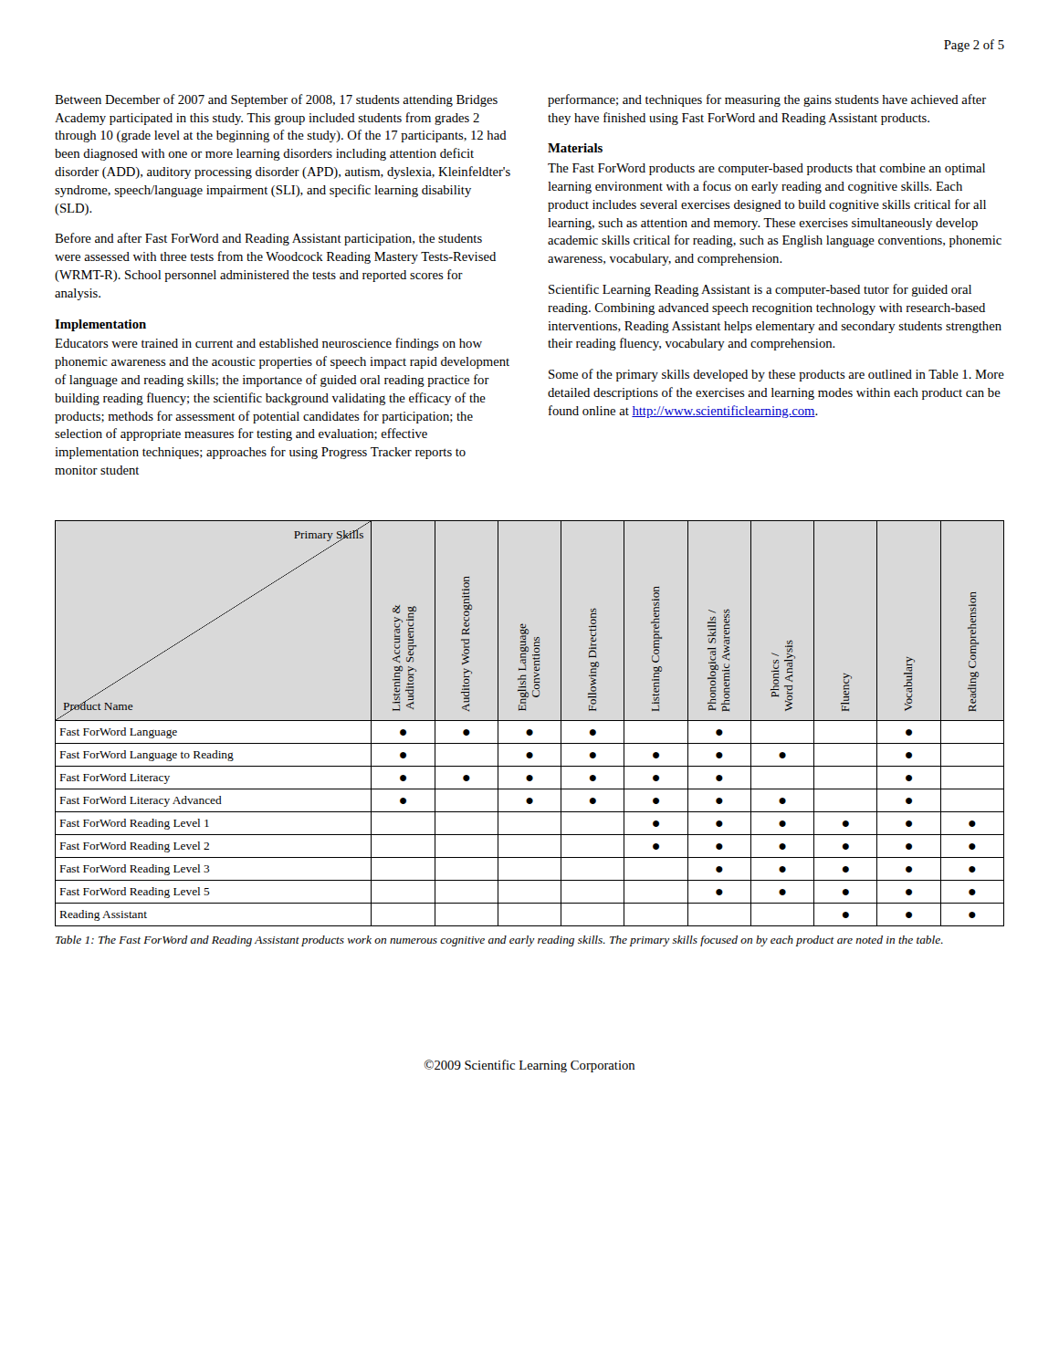Page 2 of 5
Between December of 2007 and September of 2008, 17 students attending Bridges Academy participated in this study. This group included students from grades 2 through 10 (grade level at the beginning of the study). Of the 17 participants, 12 had been diagnosed with one or more learning disorders including attention deficit disorder (ADD), auditory processing disorder (APD), autism, dyslexia, Kleinfeldter's syndrome, speech/language impairment (SLI), and specific learning disability (SLD).
Before and after Fast ForWord and Reading Assistant participation, the students were assessed with three tests from the Woodcock Reading Mastery Tests-Revised (WRMT-R). School personnel administered the tests and reported scores for analysis.
Implementation
Educators were trained in current and established neuroscience findings on how phonemic awareness and the acoustic properties of speech impact rapid development of language and reading skills; the importance of guided oral reading practice for building reading fluency; the scientific background validating the efficacy of the products; methods for assessment of potential candidates for participation; the selection of appropriate measures for testing and evaluation; effective implementation techniques; approaches for using Progress Tracker reports to monitor student
performance; and techniques for measuring the gains students have achieved after they have finished using Fast ForWord and Reading Assistant products.
Materials
The Fast ForWord products are computer-based products that combine an optimal learning environment with a focus on early reading and cognitive skills. Each product includes several exercises designed to build cognitive skills critical for all learning, such as attention and memory. These exercises simultaneously develop academic skills critical for reading, such as English language conventions, phonemic awareness, vocabulary, and comprehension.
Scientific Learning Reading Assistant is a computer-based tutor for guided oral reading. Combining advanced speech recognition technology with research-based interventions, Reading Assistant helps elementary and secondary students strengthen their reading fluency, vocabulary and comprehension.
Some of the primary skills developed by these products are outlined in Table 1. More detailed descriptions of the exercises and learning modes within each product can be found online at http://www.scientificlearning.com.
| Primary Skills Product Name | Listening Accuracy & Auditory Sequencing | Auditory Word Recognition | English Language Conventions | Following Directions | Listening Comprehension | Phonological Skills / Phonemic Awareness | Phonics / Word Analysis | Fluency | Vocabulary | Reading Comprehension |
| --- | --- | --- | --- | --- | --- | --- | --- | --- | --- | --- |
| Fast ForWord Language | ● | ● | ● | ● | | ● | | | ● | |
| Fast ForWord Language to Reading | ● | | ● | ● | ● | ● | ● | | ● | |
| Fast ForWord Literacy | ● | ● | ● | ● | ● | ● | | | ● | |
| Fast ForWord Literacy Advanced | ● | | ● | ● | ● | ● | ● | | ● | |
| Fast ForWord Reading Level 1 | | | | | ● | ● | ● | ● | ● | ● |
| Fast ForWord Reading Level 2 | | | | | ● | ● | ● | ● | ● | ● |
| Fast ForWord Reading Level 3 | | | | | | ● | ● | ● | ● | ● |
| Fast ForWord Reading Level 5 | | | | | | ● | ● | ● | ● | ● |
| Reading Assistant | | | | | | | | ● | ● | ● |
Table 1: The Fast ForWord and Reading Assistant products work on numerous cognitive and early reading skills. The primary skills focused on by each product are noted in the table.
©2009 Scientific Learning Corporation